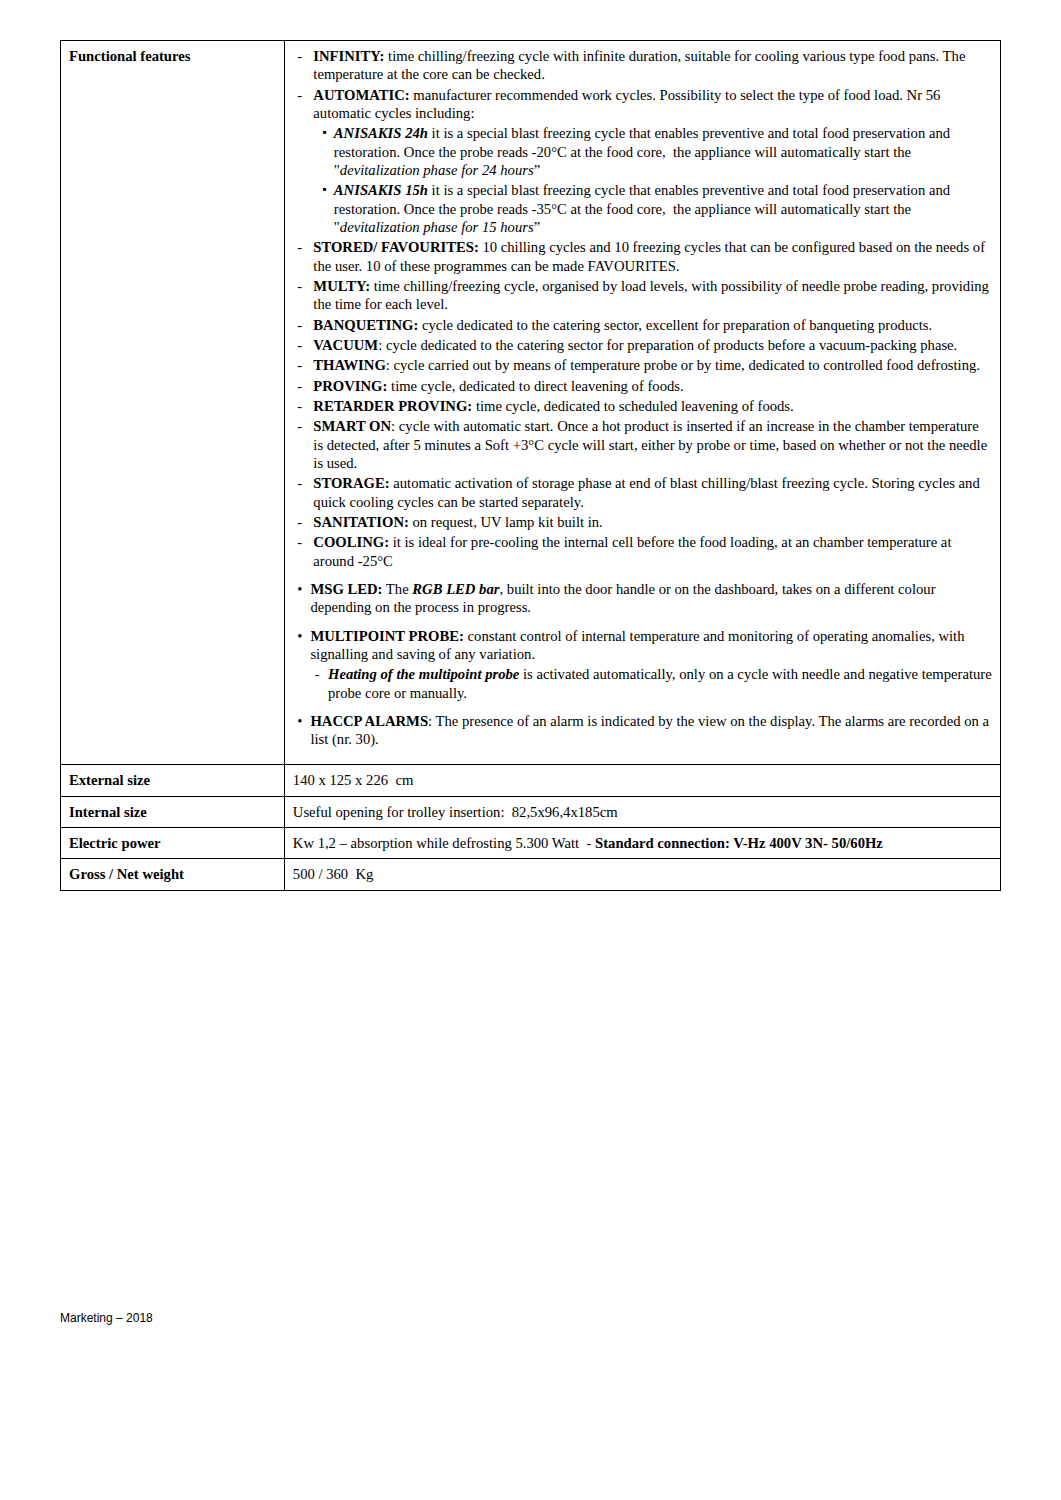| Functional features | INFINITY: time chilling/freezing cycle with infinite duration, suitable for cooling various type food pans. The temperature at the core can be checked. AUTOMATIC: manufacturer recommended work cycles. Possibility to select the type of food load. Nr 56 automatic cycles including: ANISAKIS 24h it is a special blast freezing cycle that enables preventive and total food preservation and restoration. Once the probe reads -20°C at the food core, the appliance will automatically start the " devitalization phase for 24 hours ” ANISAKIS 15h it is a special blast freezing cycle that enables preventive and total food preservation and restoration. Once the probe reads -35°C at the food core, the appliance will automatically start the " devitalization phase for 15 hours ” STORED/ FAVOURITES: 10 chilling cycles and 10 freezing cycles that can be configured based on the needs of the user. 10 of these programmes can be made FAVOURITES. MULTY: time chilling/freezing cycle, organised by load levels, with possibility of needle probe reading, providing the time for each level. BANQUETING: cycle dedicated to the catering sector, excellent for preparation of banqueting products. VACUUM : cycle dedicated to the catering sector for preparation of products before a vacuum-packing phase. THAWING : cycle carried out by means of temperature probe or by time, dedicated to controlled food defrosting. PROVING: time cycle, dedicated to direct leavening of foods. RETARDER PROVING: time cycle, dedicated to scheduled leavening of foods. SMART ON : cycle with automatic start. Once a hot product is inserted if an increase in the chamber temperature is detected, after 5 minutes a Soft +3°C cycle will start, either by probe or time, based on whether or not the needle is used. STORAGE: automatic activation of storage phase at end of blast chilling/blast freezing cycle. Storing cycles and quick cooling cycles can be started separately. SANITATION: on request, UV lamp kit built in. COOLING: it is ideal for pre-cooling the internal cell before the food loading, at an chamber temperature at around -25°C MSG LED: The RGB LED bar , built into the door handle or on the dashboard, takes on a different colour depending on the process in progress. MULTIPOINT PROBE: constant control of internal temperature and monitoring of operating anomalies, with signalling and saving of any variation. Heating of the multipoint probe is activated automatically, only on a cycle with needle and negative temperature probe core or manually. HACCP ALARMS : The presence of an alarm is indicated by the view on the display. The alarms are recorded on a list (nr. 30). |
| External size | 140 x 125 x 226 cm |
| Internal size | Useful opening for trolley insertion: 82,5x96,4x185cm |
| Electric power | Kw 1,2 – absorption while defrosting 5.300 Watt - Standard connection: V-Hz 400V 3N- 50/60Hz |
| Gross / Net weight | 500 / 360 Kg |
Marketing – 2018